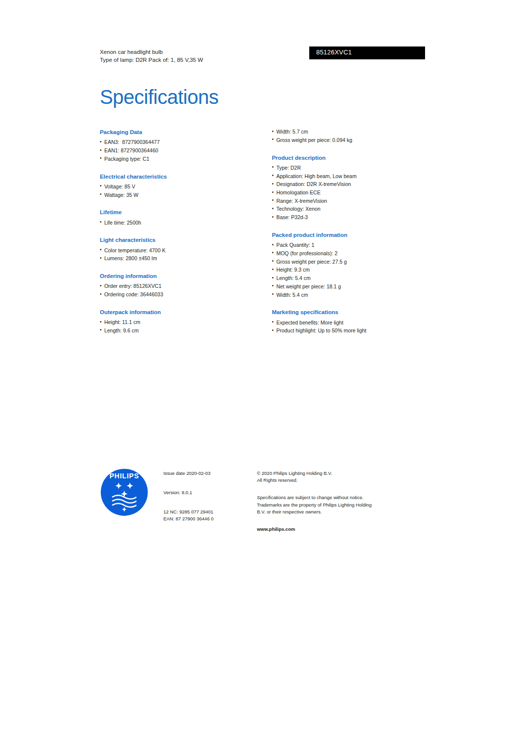Xenon car headlight bulb
Type of lamp: D2R Pack of: 1, 85 V,35 W
85126XVC1
Specifications
Packaging Data
EAN3: 8727900364477
EAN1: 8727900364460
Packaging type: C1
Electrical characteristics
Voltage: 85 V
Wattage: 35 W
Lifetime
Life time: 2500h
Light characteristics
Color temperature: 4700 K
Lumens: 2800 ±450 lm
Ordering information
Order entry: 85126XVC1
Ordering code: 36446033
Outerpack information
Height: 11.1 cm
Length: 9.6 cm
Width: 5.7 cm
Gross weight per piece: 0.094 kg
Product description
Type: D2R
Application: High beam, Low beam
Designation: D2R X-tremeVision
Homologation ECE
Range: X-tremeVision
Technology: Xenon
Base: P32d-3
Packed product information
Pack Quantity: 1
MOQ (for professionals): 2
Gross weight per piece: 27.5 g
Height: 9.3 cm
Length: 5.4 cm
Net weight per piece: 18.1 g
Width: 5.4 cm
Marketing specifications
Expected benefits: More light
Product highlight: Up to 50% more light
PHILIPS
Issue date 2020-02-03
Version: 8.0.1
12 NC: 9285 077 29401
EAN: 87 27900 36446 0
© 2020 Philips Lighting Holding B.V.
All Rights reserved.
Specifications are subject to change without notice.
Trademarks are the property of Philips Lighting Holding
B.V. or their respective owners.
www.philips.com